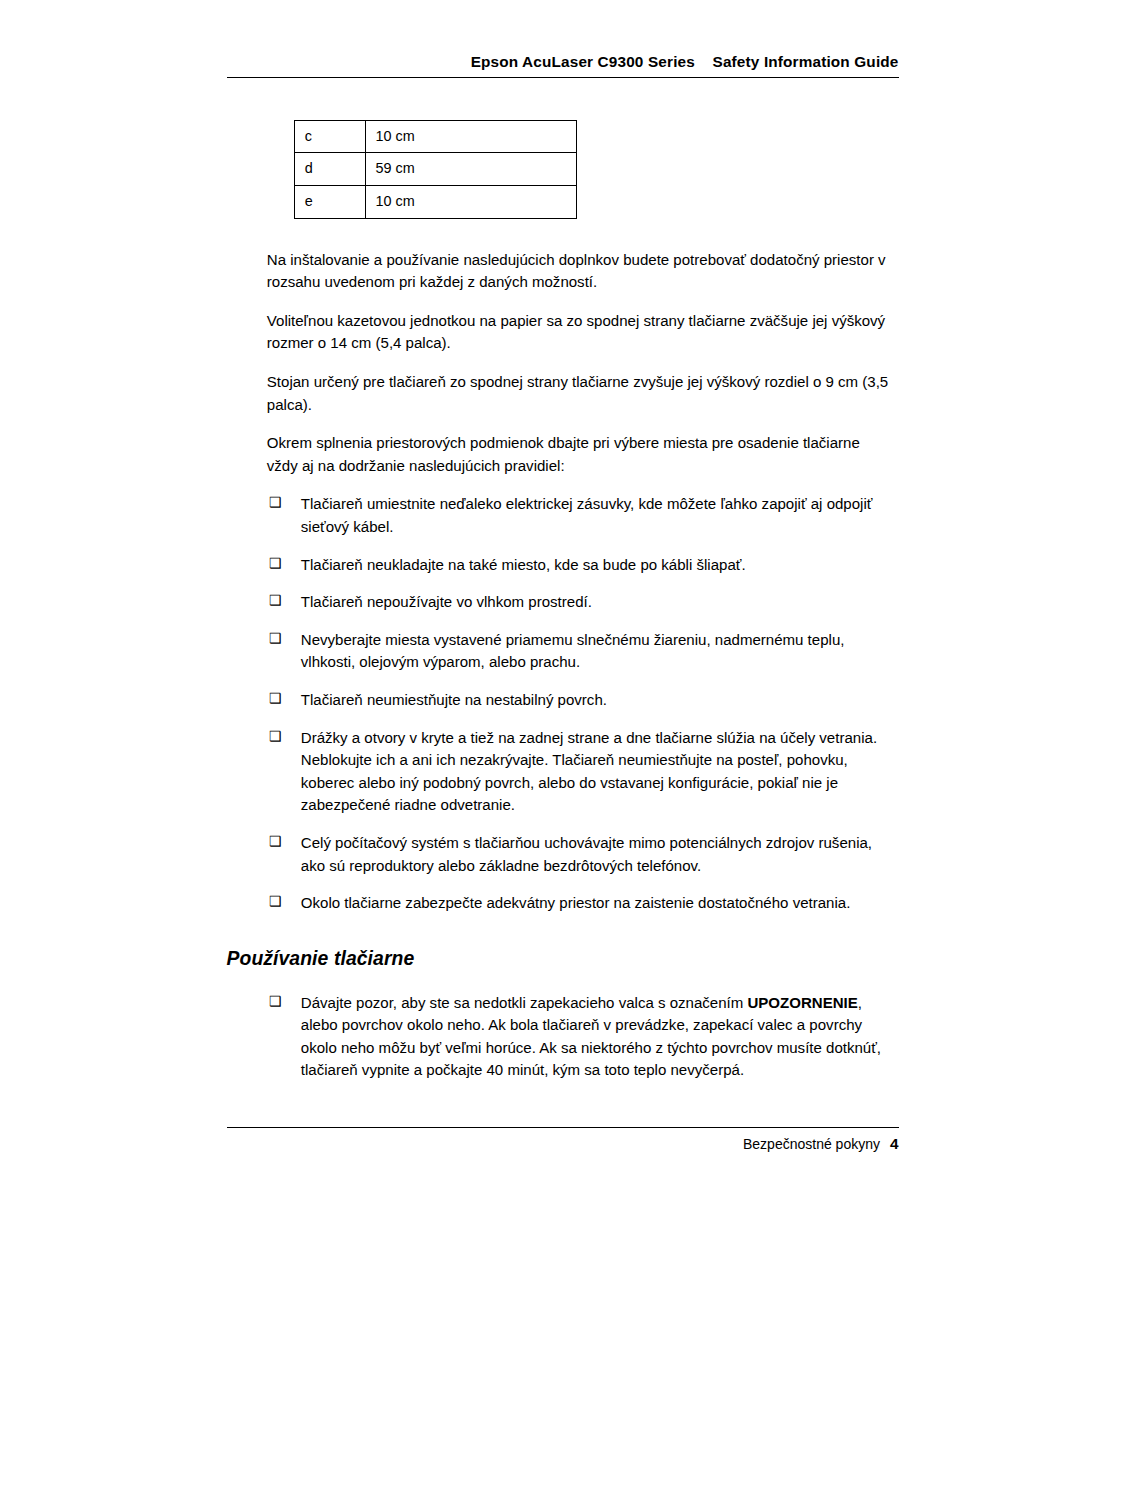Epson AcuLaser C9300 Series Safety Information Guide
| c | 10 cm |
| d | 59 cm |
| e | 10 cm |
Na inštalovanie a používanie nasledujúcich doplnkov budete potrebovať dodatočný priestor v rozsahu uvedenom pri každej z daných možností.
Voliteľnou kazetovou jednotkou na papier sa zo spodnej strany tlačiarne zväčšuje jej výškový rozmer o 14 cm (5,4 palca).
Stojan určený pre tlačiareň zo spodnej strany tlačiarne zvyšuje jej výškový rozdiel o 9 cm (3,5 palca).
Okrem splnenia priestorových podmienok dbajte pri výbere miesta pre osadenie tlačiarne vždy aj na dodržanie nasledujúcich pravidiel:
Tlačiareň umiestnite neďaleko elektrickej zásuvky, kde môžete ľahko zapojiť aj odpojiť sieťový kábel.
Tlačiareň neukladajte na také miesto, kde sa bude po kábli šliapať.
Tlačiareň nepoužívajte vo vlhkom prostredí.
Nevyberajte miesta vystavené priamemu slnečnému žiareniu, nadmernému teplu, vlhkosti, olejovým výparom, alebo prachu.
Tlačiareň neumiestňujte na nestabilný povrch.
Drážky a otvory v kryte a tiež na zadnej strane a dne tlačiarne slúžia na účely vetrania. Neblokujte ich a ani ich nezakrývajte. Tlačiareň neumiestňujte na posteľ, pohovku, koberec alebo iný podobný povrch, alebo do vstavanej konfigurácie, pokiaľ nie je zabezpečené riadne odvetranie.
Celý počítačový systém s tlačiarňou uchovávajte mimo potenciálnych zdrojov rušenia, ako sú reproduktory alebo základne bezdrôtových telefónov.
Okolo tlačiarne zabezpečte adekvátny priestor na zaistenie dostatočného vetrania.
Používanie tlačiarne
Dávajte pozor, aby ste sa nedotkli zapekacieho valca s označením UPOZORNENIE, alebo povrchov okolo neho. Ak bola tlačiareň v prevádzke, zapekací valec a povrchy okolo neho môžu byť veľmi horúce. Ak sa niektorého z týchto povrchov musíte dotknúť, tlačiareň vypnite a počkajte 40 minút, kým sa toto teplo nevyčerpá.
Bezpečnostné pokyny4